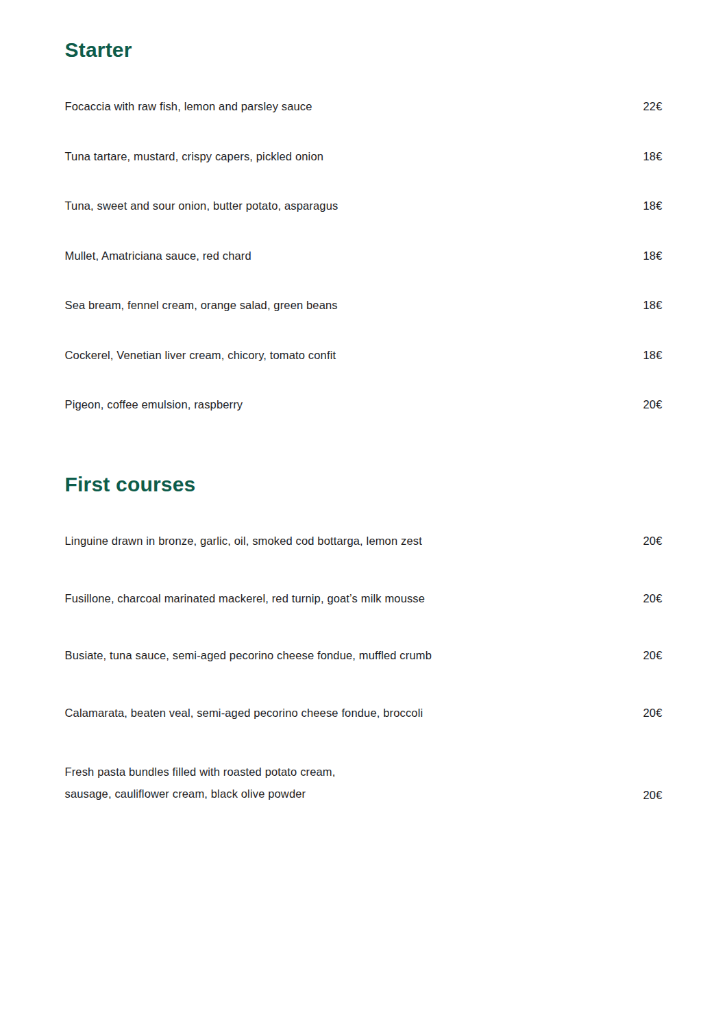Starter
Focaccia with raw fish, lemon and parsley sauce 22€
Tuna tartare, mustard, crispy capers, pickled onion 18€
Tuna, sweet and sour onion, butter potato, asparagus 18€
Mullet, Amatriciana sauce, red chard 18€
Sea bream, fennel cream, orange salad, green beans 18€
Cockerel, Venetian liver cream, chicory, tomato confit 18€
Pigeon, coffee emulsion, raspberry 20€
First courses
Linguine drawn in bronze, garlic, oil, smoked cod bottarga, lemon zest 20€
Fusillone, charcoal marinated mackerel, red turnip, goat’s milk mousse 20€
Busiate, tuna sauce, semi-aged pecorino cheese fondue, muffled crumb 20€
Calamarata, beaten veal, semi-aged pecorino cheese fondue, broccoli 20€
Fresh pasta bundles filled with roasted potato cream,
sausage, cauliflower cream, black olive powder 20€